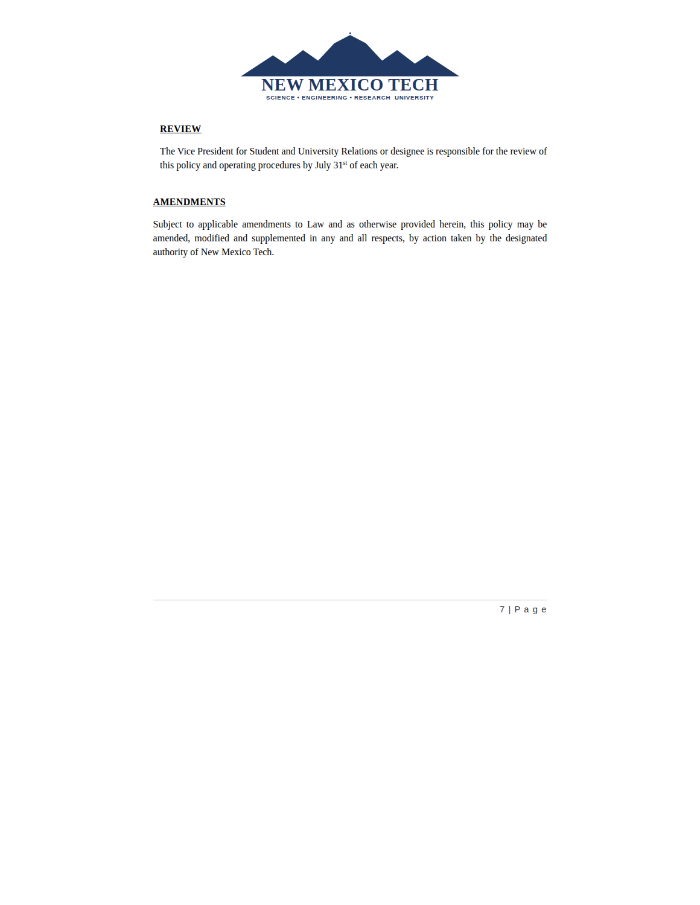NEW MEXICO TECH SCIENCE • ENGINEERING • RESEARCH UNIVERSITY
REVIEW
The Vice President for Student and University Relations or designee is responsible for the review of this policy and operating procedures by July 31st of each year.
AMENDMENTS
Subject to applicable amendments to Law and as otherwise provided herein, this policy may be amended, modified and supplemented in any and all respects, by action taken by the designated authority of New Mexico Tech.
7 | P a g e